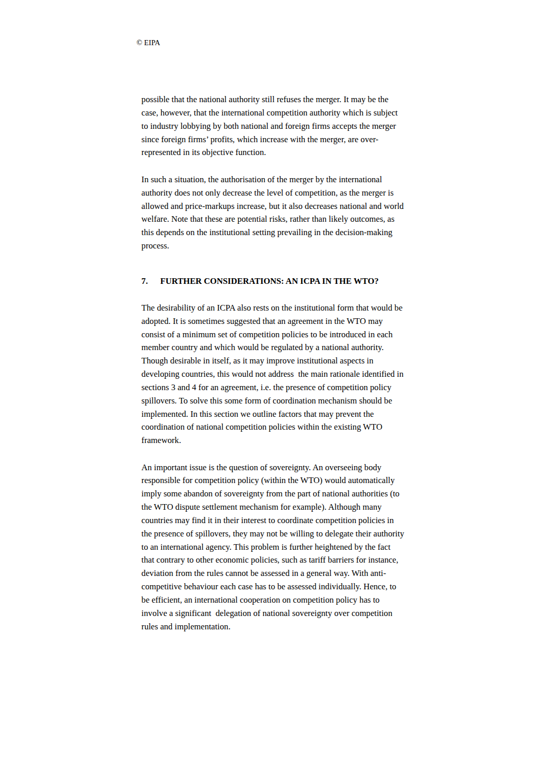© EIPA
possible that the national authority still refuses the merger. It may be the case, however, that the international competition authority which is subject to industry lobbying by both national and foreign firms accepts the merger since foreign firms’ profits, which increase with the merger, are over-represented in its objective function.
In such a situation, the authorisation of the merger by the international authority does not only decrease the level of competition, as the merger is allowed and price-markups increase, but it also decreases national and world welfare. Note that these are potential risks, rather than likely outcomes, as this depends on the institutional setting prevailing in the decision-making process.
7. FURTHER CONSIDERATIONS: AN ICPA IN THE WTO?
The desirability of an ICPA also rests on the institutional form that would be adopted. It is sometimes suggested that an agreement in the WTO may consist of a minimum set of competition policies to be introduced in each member country and which would be regulated by a national authority. Though desirable in itself, as it may improve institutional aspects in developing countries, this would not address the main rationale identified in sections 3 and 4 for an agreement, i.e. the presence of competition policy spillovers. To solve this some form of coordination mechanism should be implemented. In this section we outline factors that may prevent the coordination of national competition policies within the existing WTO framework.
An important issue is the question of sovereignty. An overseeing body responsible for competition policy (within the WTO) would automatically imply some abandon of sovereignty from the part of national authorities (to the WTO dispute settlement mechanism for example). Although many countries may find it in their interest to coordinate competition policies in the presence of spillovers, they may not be willing to delegate their authority to an international agency. This problem is further heightened by the fact that contrary to other economic policies, such as tariff barriers for instance, deviation from the rules cannot be assessed in a general way. With anti-competitive behaviour each case has to be assessed individually. Hence, to be efficient, an international cooperation on competition policy has to involve a significant delegation of national sovereignty over competition rules and implementation.